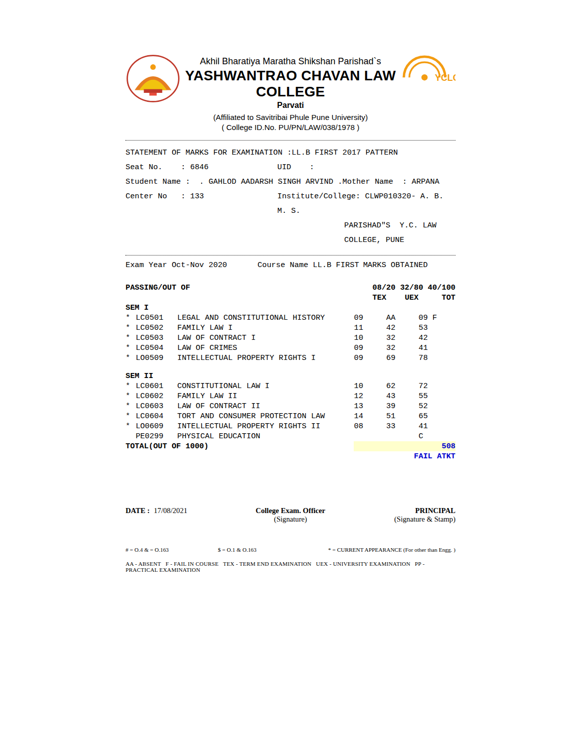Akhil Bharatiya Maratha Shikshan Parishad`s
YASHWANTRAO CHAVAN LAW COLLEGE
Parvati
(Affiliated to Savitribai Phule Pune University)
( College ID.No. PU/PN/LAW/038/1978 )
STATEMENT OF MARKS FOR EXAMINATION :
LL.B FIRST 2017 PATTERN
Seat No. : 6846
UID :
Student Name : . GAHLOD AADARSH SINGH ARVIND .
Mother Name : ARPANA
Center No : 133
Institute/College: CLWP010320- A. B. M. S.PARISHAD"S Y.C. LAW COLLEGE, PUNE
Exam Year Oct-Nov 2020
Course Name LL.B FIRST
MARKS OBTAINED
| PASSING/OUT OF | 08/20 32/80 40/100 |
| | TEX | UEX | TOT |
| SEM I |
| * | LC0501 | LEGAL AND CONSTITUTIONAL HISTORY | 09 | AA | 09 F |
| * | LC0502 | FAMILY LAW I | 11 | 42 | 53 |
| * | LC0503 | LAW OF CONTRACT I | 10 | 32 | 42 |
| * | LC0504 | LAW OF CRIMES | 09 | 32 | 41 |
| * | LO0509 | INTELLECTUAL PROPERTY RIGHTS I | 09 | 69 | 78 |
| SEM II |
| * | LC0601 | CONSTITUTIONAL LAW I | 10 | 62 | 72 |
| * | LC0602 | FAMILY LAW II | 12 | 43 | 55 |
| * | LC0603 | LAW OF CONTRACT II | 13 | 39 | 52 |
| * | LC0604 | TORT AND CONSUMER PROTECTION LAW | 14 | 51 | 65 |
| * | LO0609 | INTELLECTUAL PROPERTY RIGHTS II | 08 | 33 | 41 |
| | PE0299 | PHYSICAL EDUCATION | | | C |
| TOTAL(OUT OF 1000) | 508 |
| | FAIL ATKT |
DATE : 17/08/2021
College Exam. Officer
(Signature)
PRINCIPAL
(Signature & Stamp)
# = O.4 & = O.163
$ = O.1 & O.163
* = CURRENT APPEARANCE (For other than Engg. )
AA - ABSENT F - FAIL IN COURSE TEX - TERM END EXAMINATION UEX - UNIVERSITY EXAMINATION PP - PRACTICAL EXAMINATION